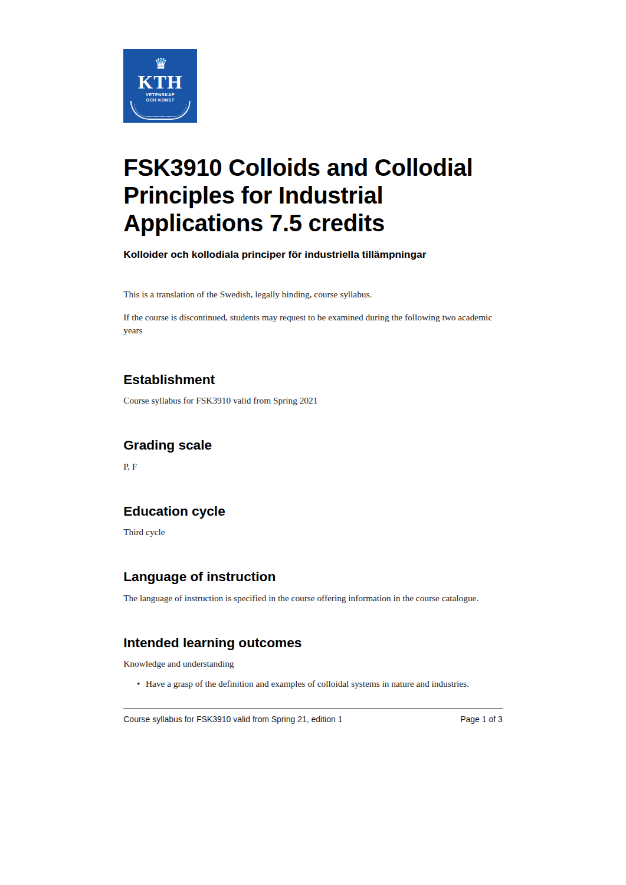♛
KTH
VETENSKAP
OCH KONST
FSK3910 Colloids and Collodial Principles for Industrial Applications 7.5 credits
Kolloider och kollodiala principer för industriella tillämpningar
This is a translation of the Swedish, legally binding, course syllabus.
If the course is discontinued, students may request to be examined during the following two academic years
Establishment
Course syllabus for FSK3910 valid from Spring 2021
Grading scale
P, F
Education cycle
Third cycle
Language of instruction
The language of instruction is specified in the course offering information in the course catalogue.
Intended learning outcomes
Knowledge and understanding
Have a grasp of the definition and examples of colloidal systems in nature and industries.
Course syllabus for FSK3910 valid from Spring 21, edition 1
Page 1 of 3